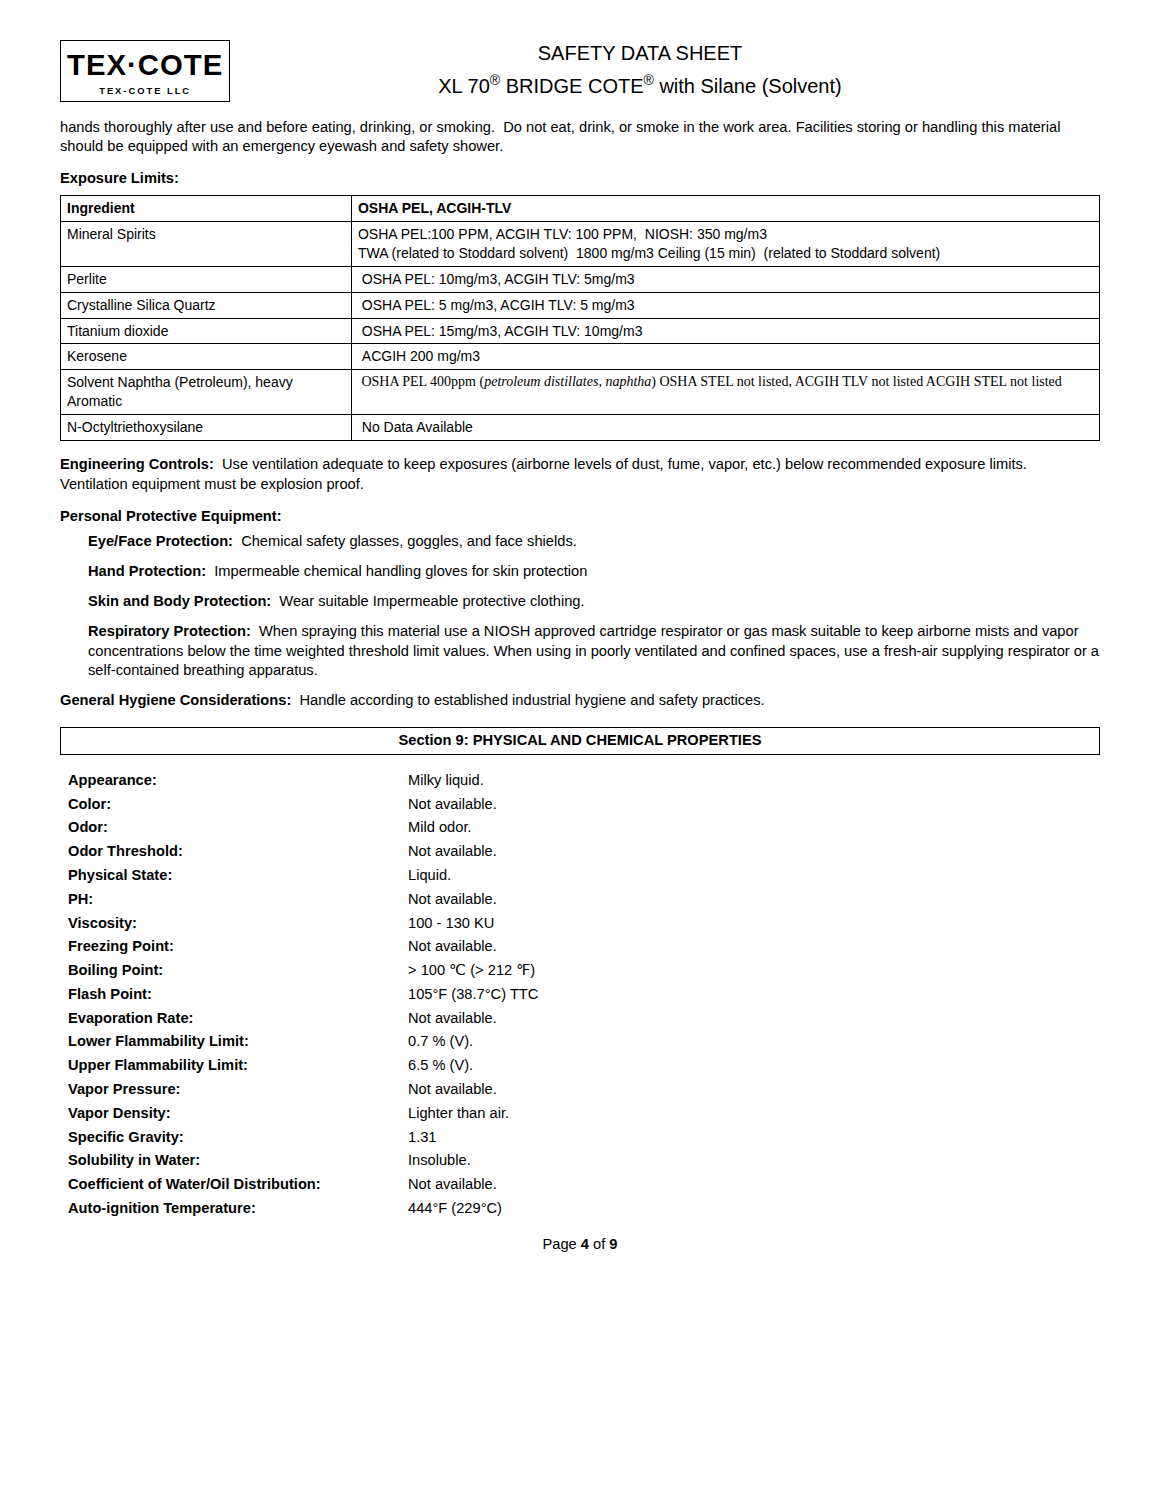TEX·COTE TEX-COTE LLC
SAFETY DATA SHEET
XL 70® BRIDGE COTE® with Silane (Solvent)
hands thoroughly after use and before eating, drinking, or smoking. Do not eat, drink, or smoke in the work area. Facilities storing or handling this material should be equipped with an emergency eyewash and safety shower.
Exposure Limits:
| Ingredient | OSHA PEL, ACGIH-TLV |
| --- | --- |
| Mineral Spirits | OSHA PEL:100 PPM, ACGIH TLV: 100 PPM, NIOSH: 350 mg/m3 TWA (related to Stoddard solvent) 1800 mg/m3 Ceiling (15 min) (related to Stoddard solvent) |
| Perlite | OSHA PEL: 10mg/m3, ACGIH TLV: 5mg/m3 |
| Crystalline Silica Quartz | OSHA PEL: 5 mg/m3, ACGIH TLV: 5 mg/m3 |
| Titanium dioxide | OSHA PEL: 15mg/m3, ACGIH TLV: 10mg/m3 |
| Kerosene | ACGIH 200 mg/m3 |
| Solvent Naphtha (Petroleum), heavy Aromatic | OSHA PEL 400ppm ( petroleum distillates, naphtha ) OSHA STEL not listed, ACGIH TLV not listed ACGIH STEL not listed |
| N-Octyltriethoxysilane | No Data Available |
Engineering Controls: Use ventilation adequate to keep exposures (airborne levels of dust, fume, vapor, etc.) below recommended exposure limits. Ventilation equipment must be explosion proof.
Personal Protective Equipment:
Eye/Face Protection: Chemical safety glasses, goggles, and face shields.
Hand Protection: Impermeable chemical handling gloves for skin protection
Skin and Body Protection: Wear suitable Impermeable protective clothing.
Respiratory Protection: When spraying this material use a NIOSH approved cartridge respirator or gas mask suitable to keep airborne mists and vapor concentrations below the time weighted threshold limit values. When using in poorly ventilated and confined spaces, use a fresh-air supplying respirator or a self-contained breathing apparatus.
General Hygiene Considerations: Handle according to established industrial hygiene and safety practices.
Section 9: PHYSICAL AND CHEMICAL PROPERTIES
| Appearance: | Milky liquid. |
| Color: | Not available. |
| Odor: | Mild odor. |
| Odor Threshold: | Not available. |
| Physical State: | Liquid. |
| PH: | Not available. |
| Viscosity: | 100 - 130 KU |
| Freezing Point: | Not available. |
| Boiling Point: | > 100 ℃ (> 212 ℉) |
| Flash Point: | 105°F (38.7°C) TTC |
| Evaporation Rate: | Not available. |
| Lower Flammability Limit: | 0.7 % (V). |
| Upper Flammability Limit: | 6.5 % (V). |
| Vapor Pressure: | Not available. |
| Vapor Density: | Lighter than air. |
| Specific Gravity: | 1.31 |
| Solubility in Water: | Insoluble. |
| Coefficient of Water/Oil Distribution: | Not available. |
| Auto-ignition Temperature: | 444°F (229°C) |
Page 4 of 9